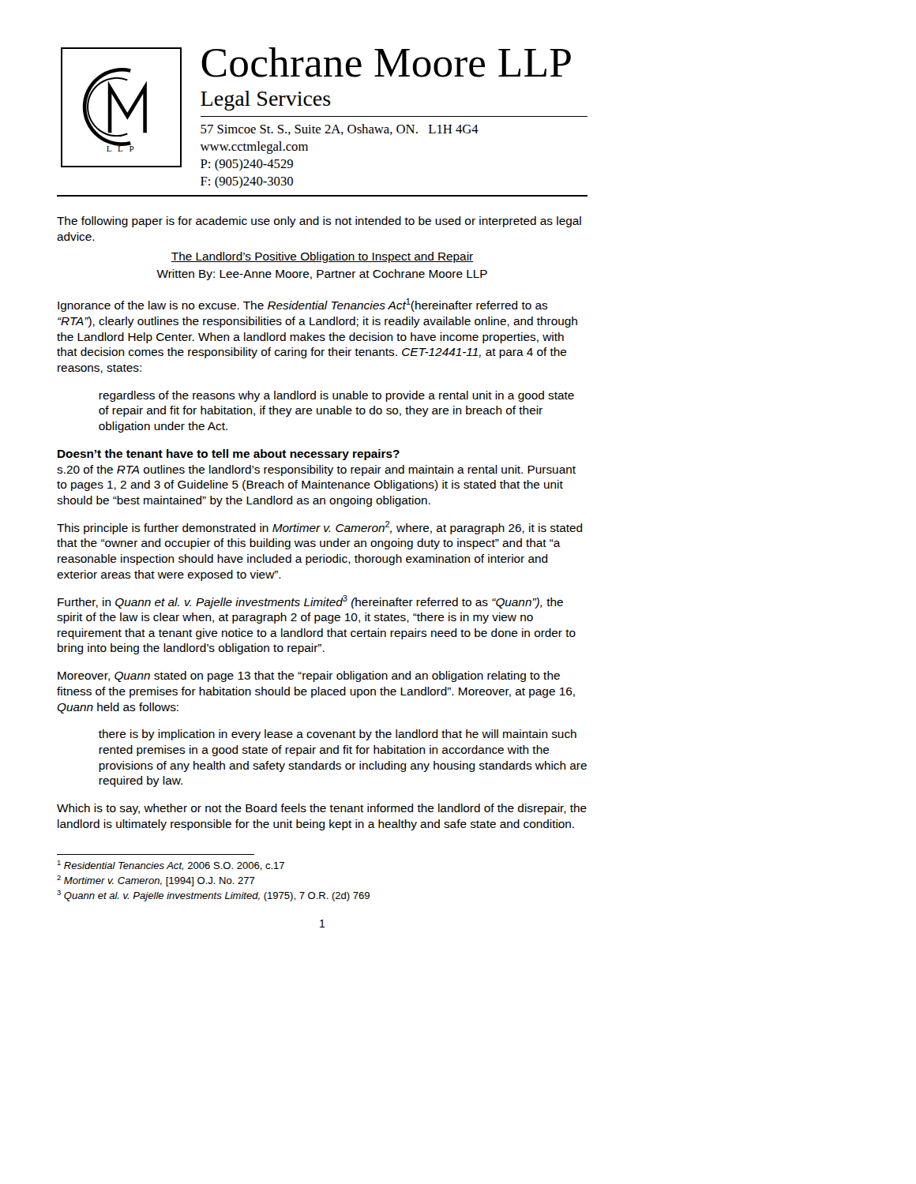L L P
Cochrane Moore LLP
Legal Services
57 Simcoe St. S., Suite 2A, Oshawa, ON. L1H 4G4
www.cctmlegal.com
P: (905)240-4529
F: (905)240-3030
The following paper is for academic use only and is not intended to be used or interpreted as legal advice.
The Landlord’s Positive Obligation to Inspect and Repair
Written By: Lee-Anne Moore, Partner at Cochrane Moore LLP
Ignorance of the law is no excuse. The Residential Tenancies Act1(hereinafter referred to as “RTA”), clearly outlines the responsibilities of a Landlord; it is readily available online, and through the Landlord Help Center. When a landlord makes the decision to have income properties, with that decision comes the responsibility of caring for their tenants. CET-12441-11, at para 4 of the reasons, states:
regardless of the reasons why a landlord is unable to provide a rental unit in a good state of repair and fit for habitation, if they are unable to do so, they are in breach of their obligation under the Act.
Doesn’t the tenant have to tell me about necessary repairs?
s.20 of the RTA outlines the landlord’s responsibility to repair and maintain a rental unit. Pursuant to pages 1, 2 and 3 of Guideline 5 (Breach of Maintenance Obligations) it is stated that the unit should be “best maintained” by the Landlord as an ongoing obligation.
This principle is further demonstrated in Mortimer v. Cameron2, where, at paragraph 26, it is stated that the “owner and occupier of this building was under an ongoing duty to inspect” and that “a reasonable inspection should have included a periodic, thorough examination of interior and exterior areas that were exposed to view”.
Further, in Quann et al. v. Pajelle investments Limited3 (hereinafter referred to as “Quann”), the spirit of the law is clear when, at paragraph 2 of page 10, it states, “there is in my view no requirement that a tenant give notice to a landlord that certain repairs need to be done in order to bring into being the landlord’s obligation to repair”.
Moreover, Quann stated on page 13 that the “repair obligation and an obligation relating to the fitness of the premises for habitation should be placed upon the Landlord”. Moreover, at page 16, Quann held as follows:
there is by implication in every lease a covenant by the landlord that he will maintain such rented premises in a good state of repair and fit for habitation in accordance with the provisions of any health and safety standards or including any housing standards which are required by law.
Which is to say, whether or not the Board feels the tenant informed the landlord of the disrepair, the landlord is ultimately responsible for the unit being kept in a healthy and safe state and condition.
1 Residential Tenancies Act, 2006 S.O. 2006, c.17
2 Mortimer v. Cameron, [1994] O.J. No. 277
3 Quann et al. v. Pajelle investments Limited, (1975), 7 O.R. (2d) 769
1